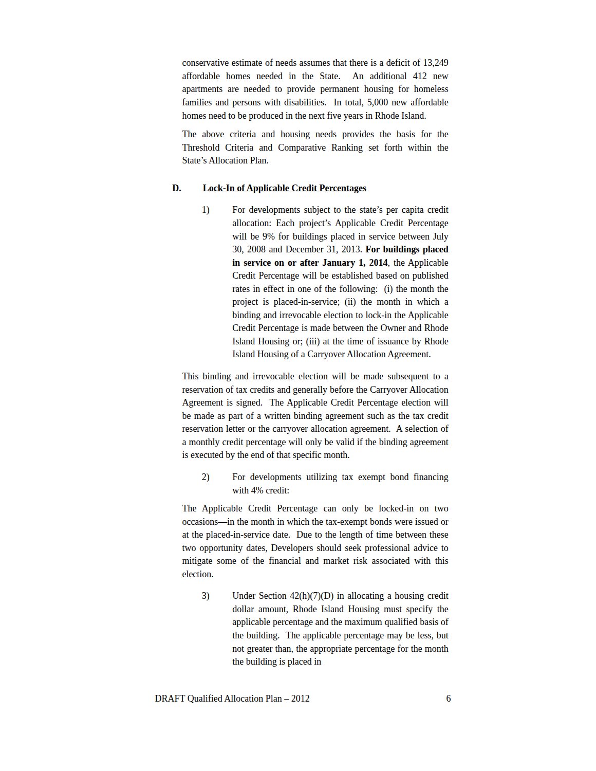conservative estimate of needs assumes that there is a deficit of 13,249 affordable homes needed in the State. An additional 412 new apartments are needed to provide permanent housing for homeless families and persons with disabilities. In total, 5,000 new affordable homes need to be produced in the next five years in Rhode Island.
The above criteria and housing needs provides the basis for the Threshold Criteria and Comparative Ranking set forth within the State’s Allocation Plan.
D. Lock-In of Applicable Credit Percentages
1) For developments subject to the state’s per capita credit allocation: Each project’s Applicable Credit Percentage will be 9% for buildings placed in service between July 30, 2008 and December 31, 2013. For buildings placed in service on or after January 1, 2014, the Applicable Credit Percentage will be established based on published rates in effect in one of the following: (i) the month the project is placed-in-service; (ii) the month in which a binding and irrevocable election to lock-in the Applicable Credit Percentage is made between the Owner and Rhode Island Housing or; (iii) at the time of issuance by Rhode Island Housing of a Carryover Allocation Agreement.
This binding and irrevocable election will be made subsequent to a reservation of tax credits and generally before the Carryover Allocation Agreement is signed. The Applicable Credit Percentage election will be made as part of a written binding agreement such as the tax credit reservation letter or the carryover allocation agreement. A selection of a monthly credit percentage will only be valid if the binding agreement is executed by the end of that specific month.
2) For developments utilizing tax exempt bond financing with 4% credit:
The Applicable Credit Percentage can only be locked-in on two occasions—in the month in which the tax-exempt bonds were issued or at the placed-in-service date. Due to the length of time between these two opportunity dates, Developers should seek professional advice to mitigate some of the financial and market risk associated with this election.
3) Under Section 42(h)(7)(D) in allocating a housing credit dollar amount, Rhode Island Housing must specify the applicable percentage and the maximum qualified basis of the building. The applicable percentage may be less, but not greater than, the appropriate percentage for the month the building is placed in
DRAFT Qualified Allocation Plan – 2012 6